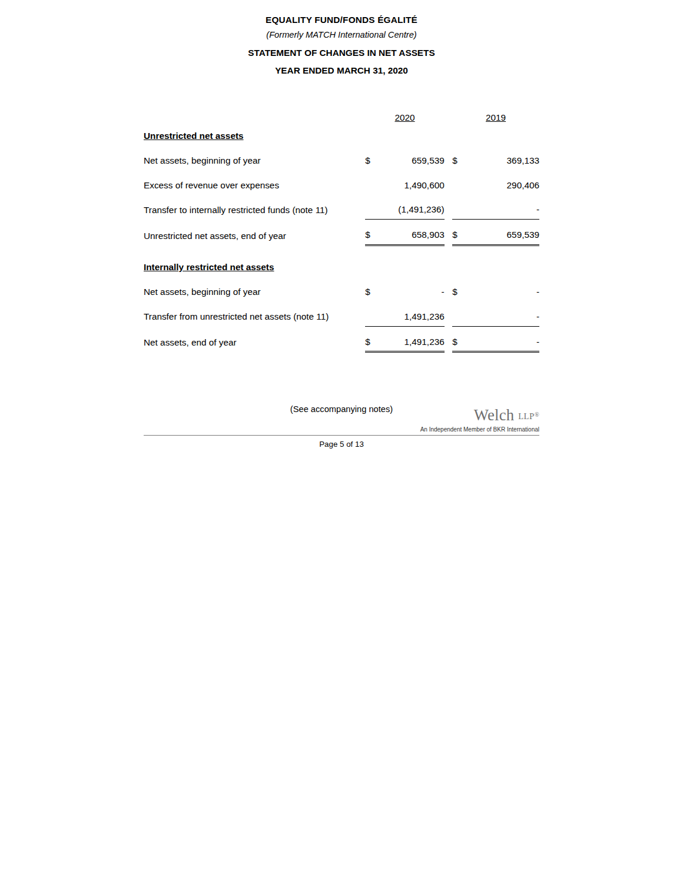EQUALITY FUND/FONDS ÉGALITÉ
(Formerly MATCH International Centre)
STATEMENT OF CHANGES IN NET ASSETS
YEAR ENDED MARCH 31, 2020
| | 2020 | | 2019 |
| Unrestricted net assets | |
| Net assets, beginning of year | $ | 659,539 | | $ | 369,133 |
| Excess of revenue over expenses | | 1,490,600 | | | 290,406 |
| Transfer to internally restricted funds (note 11) | | (1,491,236) | | | - |
| Unrestricted net assets, end of year | $ | 658,903 | | $ | 659,539 |
| Internally restricted net assets | |
| Net assets, beginning of year | $ | - | | $ | - |
| Transfer from unrestricted net assets (note 11) | | 1,491,236 | | | - |
| Net assets, end of year | $ | 1,491,236 | | $ | - |
(See accompanying notes)
Page 5 of 13
Welch LLP®
An Independent Member of BKR International